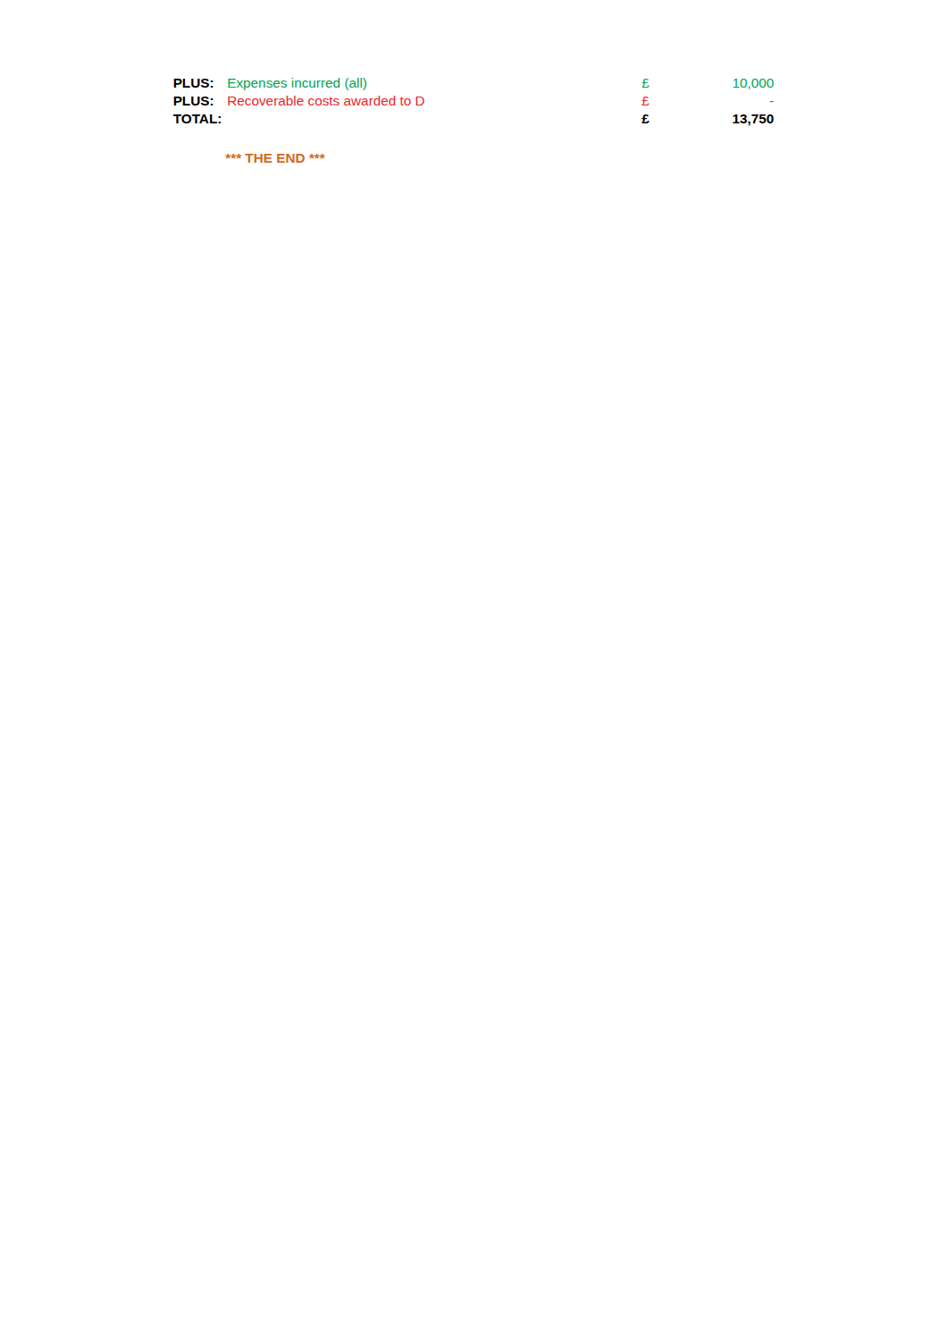| PLUS: | Expenses incurred (all) | | £ | 10,000 |
| PLUS: | Recoverable costs awarded to D | | £ | - |
| TOTAL: | | | £ | 13,750 |
*** THE END ***